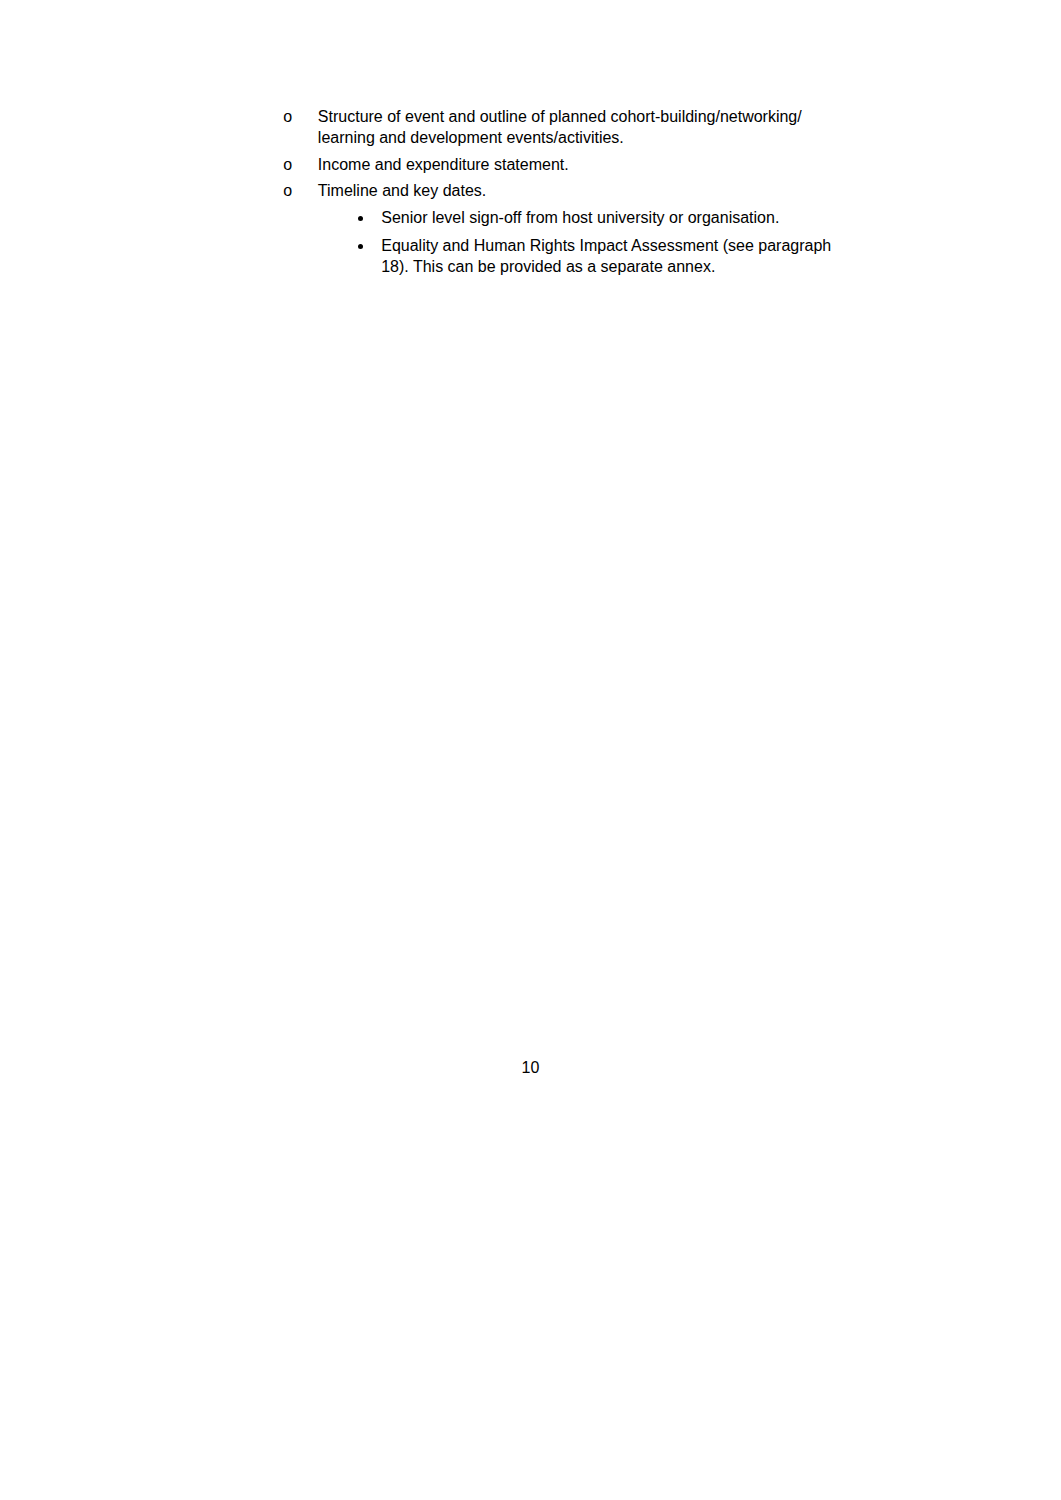Structure of event and outline of planned cohort-building/networking/ learning and development events/activities.
Income and expenditure statement.
Timeline and key dates.
Senior level sign-off from host university or organisation.
Equality and Human Rights Impact Assessment (see paragraph 18). This can be provided as a separate annex.
10